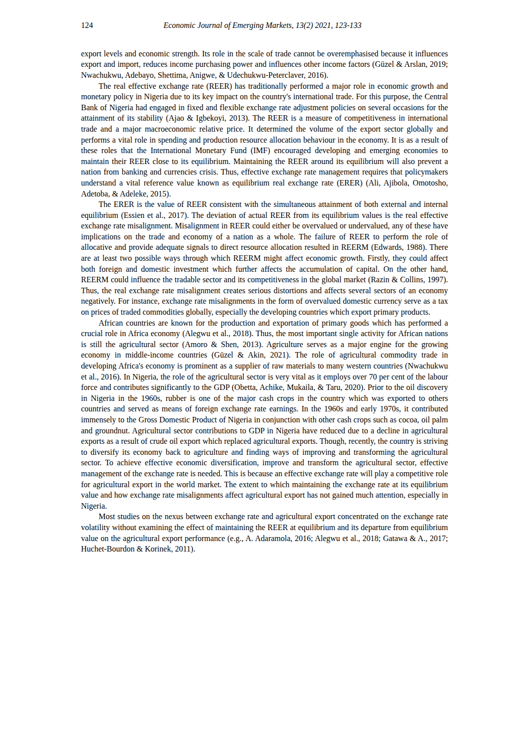124 Economic Journal of Emerging Markets, 13(2) 2021, 123-133
export levels and economic strength. Its role in the scale of trade cannot be overemphasised because it influences export and import, reduces income purchasing power and influences other income factors (Güzel & Arslan, 2019; Nwachukwu, Adebayo, Shettima, Anigwe, & Udechukwu-Peterclaver, 2016).
The real effective exchange rate (REER) has traditionally performed a major role in economic growth and monetary policy in Nigeria due to its key impact on the country's international trade. For this purpose, the Central Bank of Nigeria had engaged in fixed and flexible exchange rate adjustment policies on several occasions for the attainment of its stability (Ajao & Igbekoyi, 2013). The REER is a measure of competitiveness in international trade and a major macroeconomic relative price. It determined the volume of the export sector globally and performs a vital role in spending and production resource allocation behaviour in the economy. It is as a result of these roles that the International Monetary Fund (IMF) encouraged developing and emerging economies to maintain their REER close to its equilibrium. Maintaining the REER around its equilibrium will also prevent a nation from banking and currencies crisis. Thus, effective exchange rate management requires that policymakers understand a vital reference value known as equilibrium real exchange rate (ERER) (Ali, Ajibola, Omotosho, Adetoba, & Adeleke, 2015).
The ERER is the value of REER consistent with the simultaneous attainment of both external and internal equilibrium (Essien et al., 2017). The deviation of actual REER from its equilibrium values is the real effective exchange rate misalignment. Misalignment in REER could either be overvalued or undervalued, any of these have implications on the trade and economy of a nation as a whole. The failure of REER to perform the role of allocative and provide adequate signals to direct resource allocation resulted in REERM (Edwards, 1988). There are at least two possible ways through which REERM might affect economic growth. Firstly, they could affect both foreign and domestic investment which further affects the accumulation of capital. On the other hand, REERM could influence the tradable sector and its competitiveness in the global market (Razin & Collins, 1997). Thus, the real exchange rate misalignment creates serious distortions and affects several sectors of an economy negatively. For instance, exchange rate misalignments in the form of overvalued domestic currency serve as a tax on prices of traded commodities globally, especially the developing countries which export primary products.
African countries are known for the production and exportation of primary goods which has performed a crucial role in Africa economy (Alegwu et al., 2018). Thus, the most important single activity for African nations is still the agricultural sector (Amoro & Shen, 2013). Agriculture serves as a major engine for the growing economy in middle-income countries (Güzel & Akin, 2021). The role of agricultural commodity trade in developing Africa's economy is prominent as a supplier of raw materials to many western countries (Nwachukwu et al., 2016). In Nigeria, the role of the agricultural sector is very vital as it employs over 70 per cent of the labour force and contributes significantly to the GDP (Obetta, Achike, Mukaila, & Taru, 2020). Prior to the oil discovery in Nigeria in the 1960s, rubber is one of the major cash crops in the country which was exported to others countries and served as means of foreign exchange rate earnings. In the 1960s and early 1970s, it contributed immensely to the Gross Domestic Product of Nigeria in conjunction with other cash crops such as cocoa, oil palm and groundnut. Agricultural sector contributions to GDP in Nigeria have reduced due to a decline in agricultural exports as a result of crude oil export which replaced agricultural exports. Though, recently, the country is striving to diversify its economy back to agriculture and finding ways of improving and transforming the agricultural sector. To achieve effective economic diversification, improve and transform the agricultural sector, effective management of the exchange rate is needed. This is because an effective exchange rate will play a competitive role for agricultural export in the world market. The extent to which maintaining the exchange rate at its equilibrium value and how exchange rate misalignments affect agricultural export has not gained much attention, especially in Nigeria.
Most studies on the nexus between exchange rate and agricultural export concentrated on the exchange rate volatility without examining the effect of maintaining the REER at equilibrium and its departure from equilibrium value on the agricultural export performance (e.g., A. Adaramola, 2016; Alegwu et al., 2018; Gatawa & A., 2017; Huchet-Bourdon & Korinek, 2011).